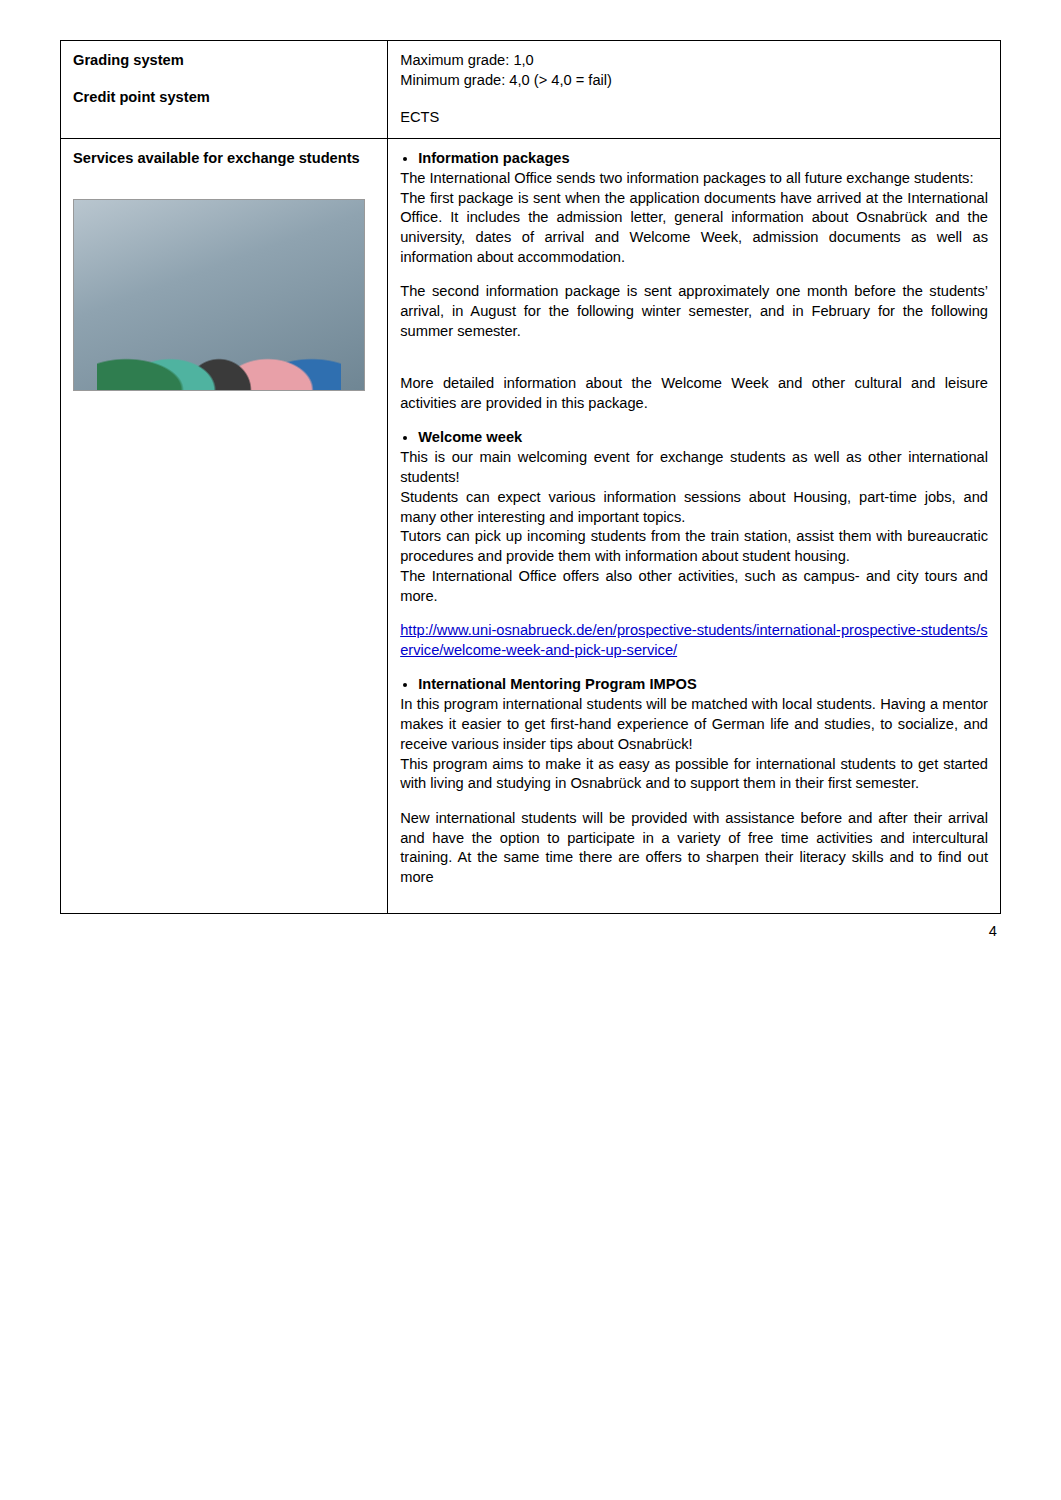| Grading system Credit point system | Maximum grade: 1,0 Minimum grade: 4,0 (> 4,0 = fail) ECTS |
| Services available for exchange students | Information packages The International Office sends two information packages to all future exchange students: The first package is sent when the application documents have arrived at the International Office. It includes the admission letter, general information about Osnabrück and the university, dates of arrival and Welcome Week, admission documents as well as information about accommodation. The second information package is sent approximately one month before the students’ arrival, in August for the following winter semester, and in February for the following summer semester. More detailed information about the Welcome Week and other cultural and leisure activities are provided in this package. Welcome week This is our main welcoming event for exchange students as well as other international students! Students can expect various information sessions about Housing, part-time jobs, and many other interesting and important topics. Tutors can pick up incoming students from the train station, assist them with bureaucratic procedures and provide them with information about student housing. The International Office offers also other activities, such as campus- and city tours and more. http://www.uni-osnabrueck.de/en/prospective-students/international-prospective-students/service/welcome-week-and-pick-up-service/ International Mentoring Program IMPOS In this program international students will be matched with local students. Having a mentor makes it easier to get first-hand experience of German life and studies, to socialize, and receive various insider tips about Osnabrück! This program aims to make it as easy as possible for international students to get started with living and studying in Osnabrück and to support them in their first semester. New international students will be provided with assistance before and after their arrival and have the option to participate in a variety of free time activities and intercultural training. At the same time there are offers to sharpen their literacy skills and to find out more |
4